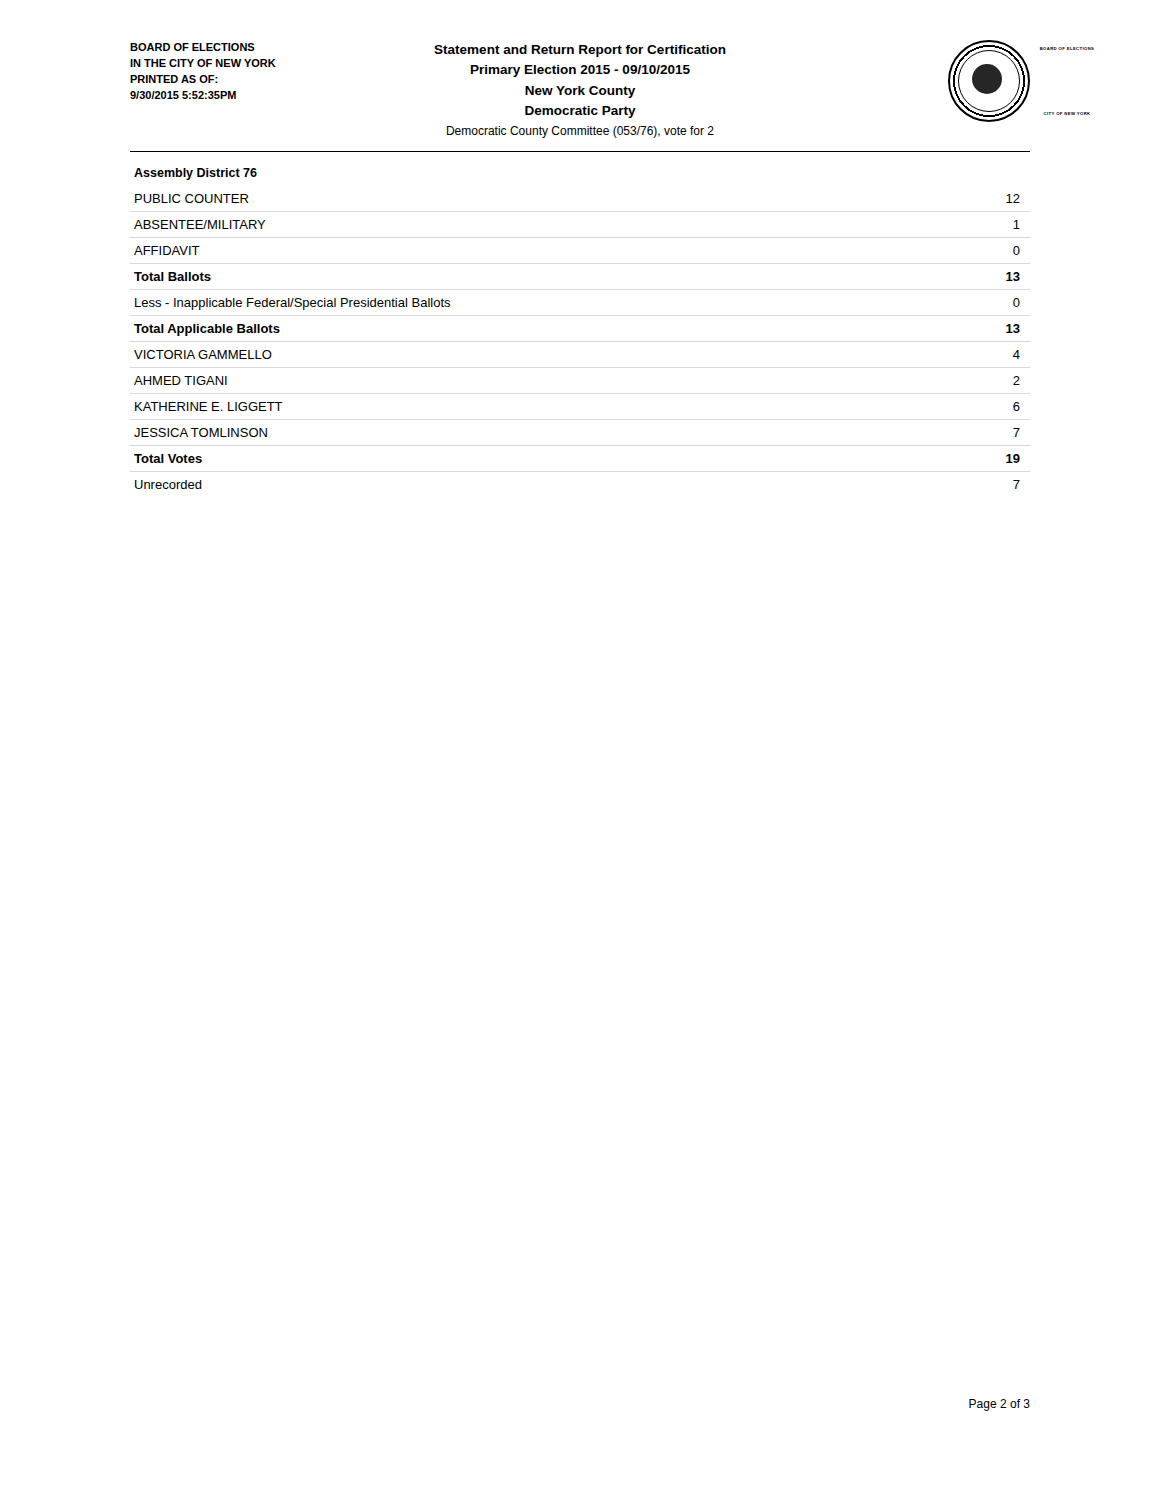BOARD OF ELECTIONS
IN THE CITY OF NEW YORK
PRINTED AS OF:
9/30/2015 5:52:35PM
Statement and Return Report for Certification
Primary Election 2015 - 09/10/2015
New York County
Democratic Party
Democratic County Committee (053/76), vote for 2
BOARD OF ELECTIONS CITY OF NEW YORK
Assembly District 76
| PUBLIC COUNTER | 12 |
| ABSENTEE/MILITARY | 1 |
| AFFIDAVIT | 0 |
| Total Ballots | 13 |
| Less - Inapplicable Federal/Special Presidential Ballots | 0 |
| Total Applicable Ballots | 13 |
| VICTORIA GAMMELLO | 4 |
| AHMED TIGANI | 2 |
| KATHERINE E. LIGGETT | 6 |
| JESSICA TOMLINSON | 7 |
| Total Votes | 19 |
| Unrecorded | 7 |
Page 2 of 3